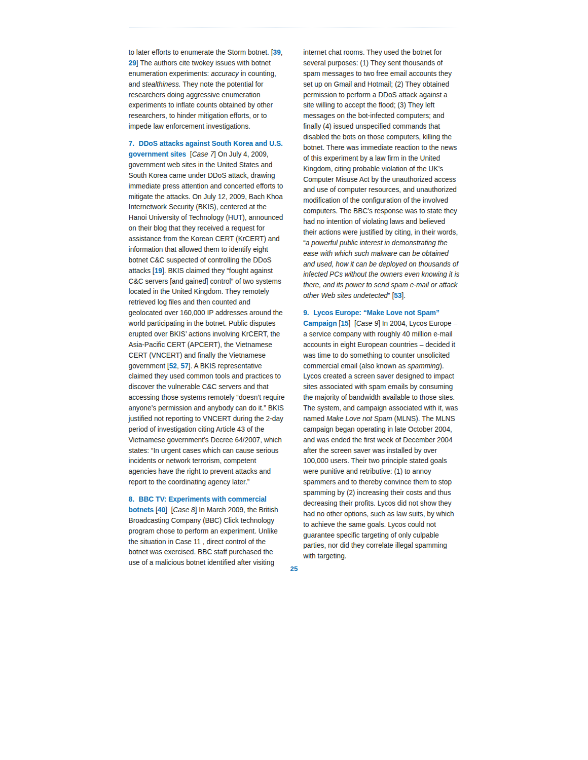to later efforts to enumerate the Storm botnet. [39, 29] The authors cite twokey issues with botnet enumeration experiments: accuracy in counting, and stealthiness. They note the potential for researchers doing aggressive enumeration experiments to inflate counts obtained by other researchers, to hinder mitigation efforts, or to impede law enforcement investigations.
7. DDoS attacks against South Korea and U.S. government sites [Case 7] On July 4, 2009, government web sites in the United States and South Korea came under DDoS attack, drawing immediate press attention and concerted efforts to mitigate the attacks. On July 12, 2009, Bach Khoa Internetwork Security (BKIS), centered at the Hanoi University of Technology (HUT), announced on their blog that they received a request for assistance from the Korean CERT (KrCERT) and information that allowed them to identify eight botnet C&C suspected of controlling the DDoS attacks [19]. BKIS claimed they “fought against C&C servers [and gained] control” of two systems located in the United Kingdom. They remotely retrieved log files and then counted and geolocated over 160,000 IP addresses around the world participating in the botnet. Public disputes erupted over BKIS’ actions involving KrCERT, the Asia-Pacific CERT (APCERT), the Vietnamese CERT (VNCERT) and finally the Vietnamese government [52, 57]. A BKIS representative claimed they used common tools and practices to discover the vulnerable C&C servers and that accessing those systems remotely “doesn’t require anyone’s permission and anybody can do it.” BKIS justified not reporting to VNCERT during the 2-day period of investigation citing Article 43 of the Vietnamese government’s Decree 64/2007, which states: “In urgent cases which can cause serious incidents or network terrorism, competent agencies have the right to prevent attacks and report to the coordinating agency later.”
8. BBC TV: Experiments with commercial botnets [40] [Case 8] In March 2009, the British Broadcasting Company (BBC) Click technology program chose to perform an experiment. Unlike the situation in Case 11 , direct control of the botnet was exercised. BBC staff purchased the use of a malicious botnet identified after visiting internet chat rooms. They used the botnet for several purposes: (1) They sent thousands of spam messages to two free email accounts they set up on Gmail and Hotmail; (2) They obtained permission to perform a DDoS attack against a site willing to accept the flood; (3) They left messages on the bot-infected computers; and finally (4) issued unspecified commands that disabled the bots on those computers, killing the botnet. There was immediate reaction to the news of this experiment by a law firm in the United Kingdom, citing probable violation of the UK’s Computer Misuse Act by the unauthorized access and use of computer resources, and unauthorized modification of the configuration of the involved computers. The BBC’s response was to state they had no intention of violating laws and believed their actions were justified by citing, in their words, “a powerful public interest in demonstrating the ease with which such malware can be obtained and used, how it can be deployed on thousands of infected PCs without the owners even knowing it is there, and its power to send spam e-mail or attack other Web sites undetected” [53].
9. Lycos Europe: “Make Love not Spam” Campaign [15] [Case 9] In 2004, Lycos Europe –a service company with roughly 40 million e-mail accounts in eight European countries – decided it was time to do something to counter unsolicited commercial email (also known as spamming). Lycos created a screen saver designed to impact sites associated with spam emails by consuming the majority of bandwidth available to those sites. The system, and campaign associated with it, was named Make Love not Spam (MLNS). The MLNS campaign began operating in late October 2004, and was ended the first week of December 2004 after the screen saver was installed by over 100,000 users. Their two principle stated goals were punitive and retributive: (1) to annoy spammers and to thereby convince them to stop spamming by (2) increasing their costs and thus decreasing their profits. Lycos did not show they had no other options, such as law suits, by which to achieve the same goals. Lycos could not guarantee specific targeting of only culpable parties, nor did they correlate illegal spamming with targeting.
25